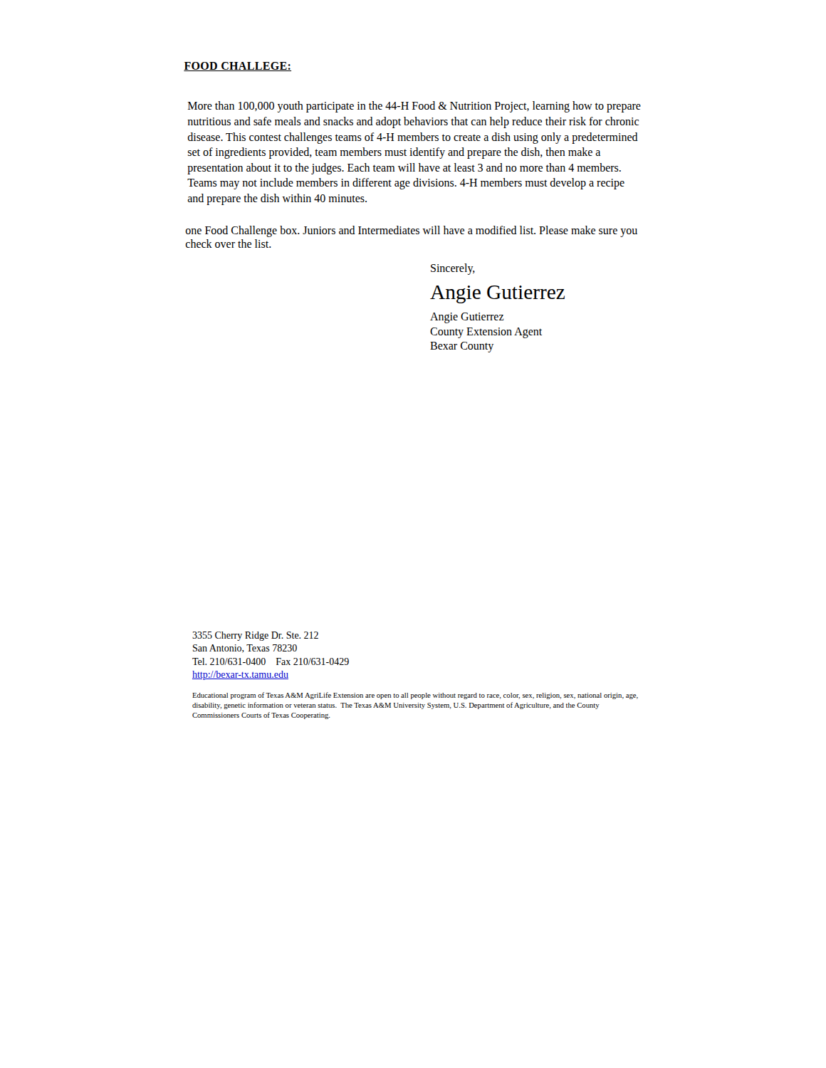FOOD CHALLEGE:
More than 100,000 youth participate in the 44-H Food & Nutrition Project, learning how to prepare nutritious and safe meals and snacks and adopt behaviors that can help reduce their risk for chronic disease. This contest challenges teams of 4-H members to create a dish using only a predetermined set of ingredients provided, team members must identify and prepare the dish, then make a presentation about it to the judges. Each team will have at least 3 and no more than 4 members. Teams may not include members in different age divisions. 4-H members must develop a recipe and prepare the dish within 40 minutes.
one Food Challenge box. Juniors and Intermediates will have a modified list. Please make sure you check over the list.
Sincerely,
Angie Gutierrez
Angie Gutierrez
County Extension Agent
Bexar County
3355 Cherry Ridge Dr. Ste. 212
San Antonio, Texas 78230
Tel. 210/631-0400 Fax 210/631-0429
http://bexar-tx.tamu.edu
Educational program of Texas A&M AgriLife Extension are open to all people without regard to race, color, sex, religion, sex, national origin, age, disability, genetic information or veteran status. The Texas A&M University System, U.S. Department of Agriculture, and the County Commissioners Courts of Texas Cooperating.